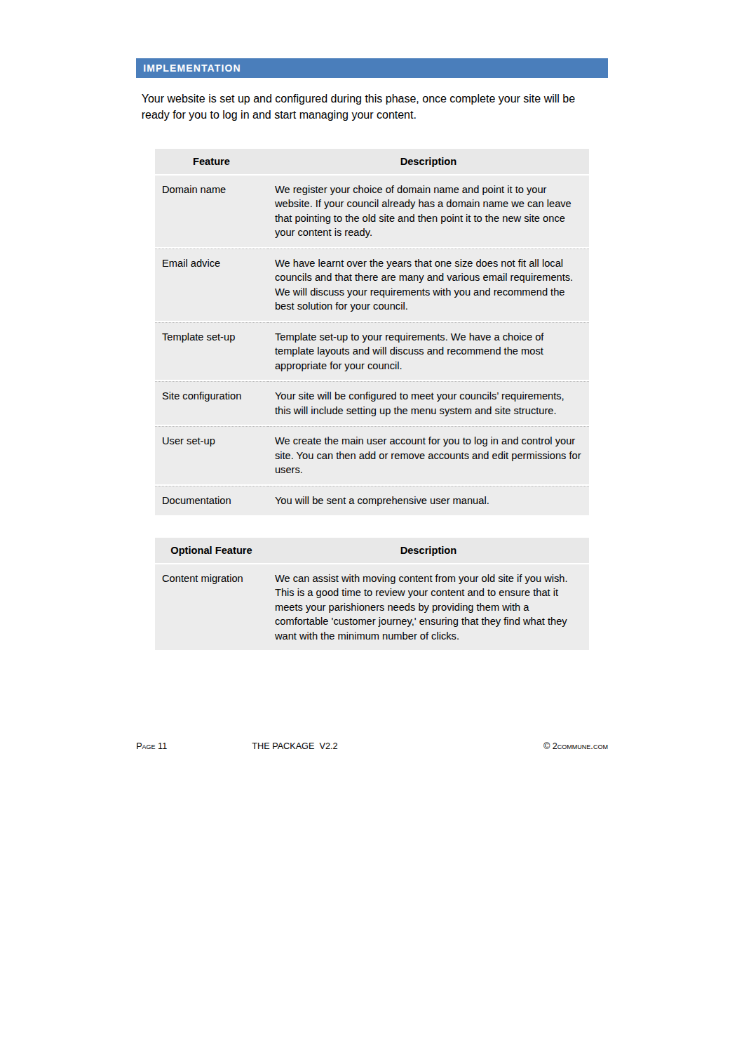IMPLEMENTATION
Your website is set up and configured during this phase, once complete your site will be ready for you to log in and start managing your content.
| Feature | Description |
| --- | --- |
| Domain name | We register your choice of domain name and point it to your website. If your council already has a domain name we can leave that pointing to the old site and then point it to the new site once your content is ready. |
| Email advice | We have learnt over the years that one size does not fit all local councils and that there are many and various email requirements. We will discuss your requirements with you and recommend the best solution for your council. |
| Template set-up | Template set-up to your requirements. We have a choice of template layouts and will discuss and recommend the most appropriate for your council. |
| Site configuration | Your site will be configured to meet your councils’ requirements, this will include setting up the menu system and site structure. |
| User set-up | We create the main user account for you to log in and control your site. You can then add or remove accounts and edit permissions for users. |
| Documentation | You will be sent a comprehensive user manual. |
| Optional Feature | Description |
| --- | --- |
| Content migration | We can assist with moving content from your old site if you wish. This is a good time to review your content and to ensure that it meets your parishioners needs by providing them with a comfortable 'customer journey,' ensuring that they find what they want with the minimum number of clicks. |
Page 11
THE PACKAGE V2.2
© 2commune.com